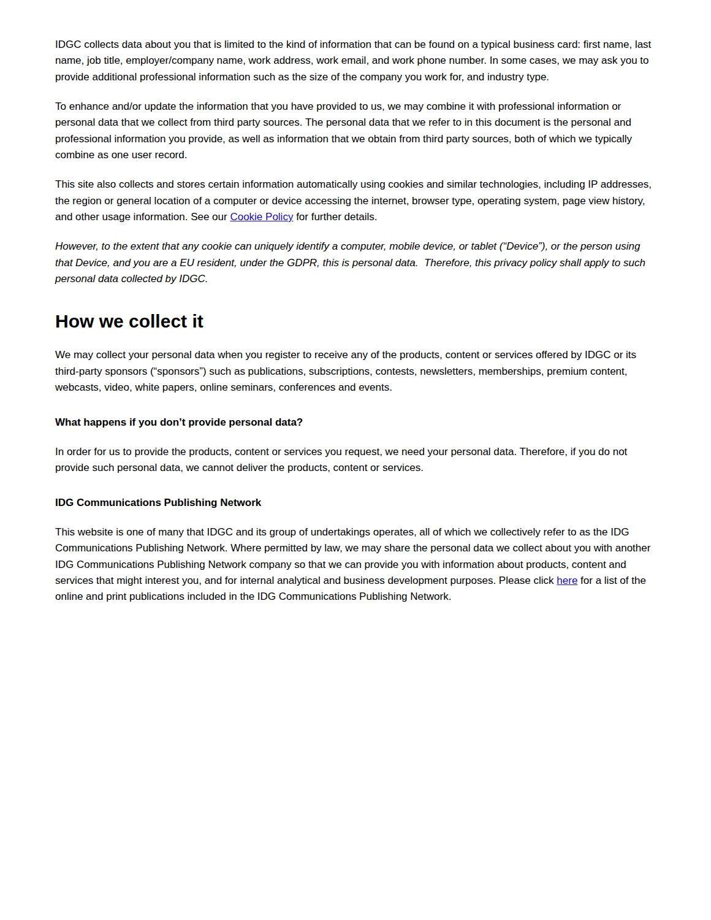IDGC collects data about you that is limited to the kind of information that can be found on a typical business card: first name, last name, job title, employer/company name, work address, work email, and work phone number. In some cases, we may ask you to provide additional professional information such as the size of the company you work for, and industry type.
To enhance and/or update the information that you have provided to us, we may combine it with professional information or personal data that we collect from third party sources. The personal data that we refer to in this document is the personal and professional information you provide, as well as information that we obtain from third party sources, both of which we typically combine as one user record.
This site also collects and stores certain information automatically using cookies and similar technologies, including IP addresses, the region or general location of a computer or device accessing the internet, browser type, operating system, page view history, and other usage information. See our Cookie Policy for further details.
However, to the extent that any cookie can uniquely identify a computer, mobile device, or tablet (“Device”), or the person using that Device, and you are a EU resident, under the GDPR, this is personal data. Therefore, this privacy policy shall apply to such personal data collected by IDGC.
How we collect it
We may collect your personal data when you register to receive any of the products, content or services offered by IDGC or its third-party sponsors (“sponsors”) such as publications, subscriptions, contests, newsletters, memberships, premium content, webcasts, video, white papers, online seminars, conferences and events.
What happens if you don’t provide personal data?
In order for us to provide the products, content or services you request, we need your personal data. Therefore, if you do not provide such personal data, we cannot deliver the products, content or services.
IDG Communications Publishing Network
This website is one of many that IDGC and its group of undertakings operates, all of which we collectively refer to as the IDG Communications Publishing Network. Where permitted by law, we may share the personal data we collect about you with another IDG Communications Publishing Network company so that we can provide you with information about products, content and services that might interest you, and for internal analytical and business development purposes. Please click here for a list of the online and print publications included in the IDG Communications Publishing Network.